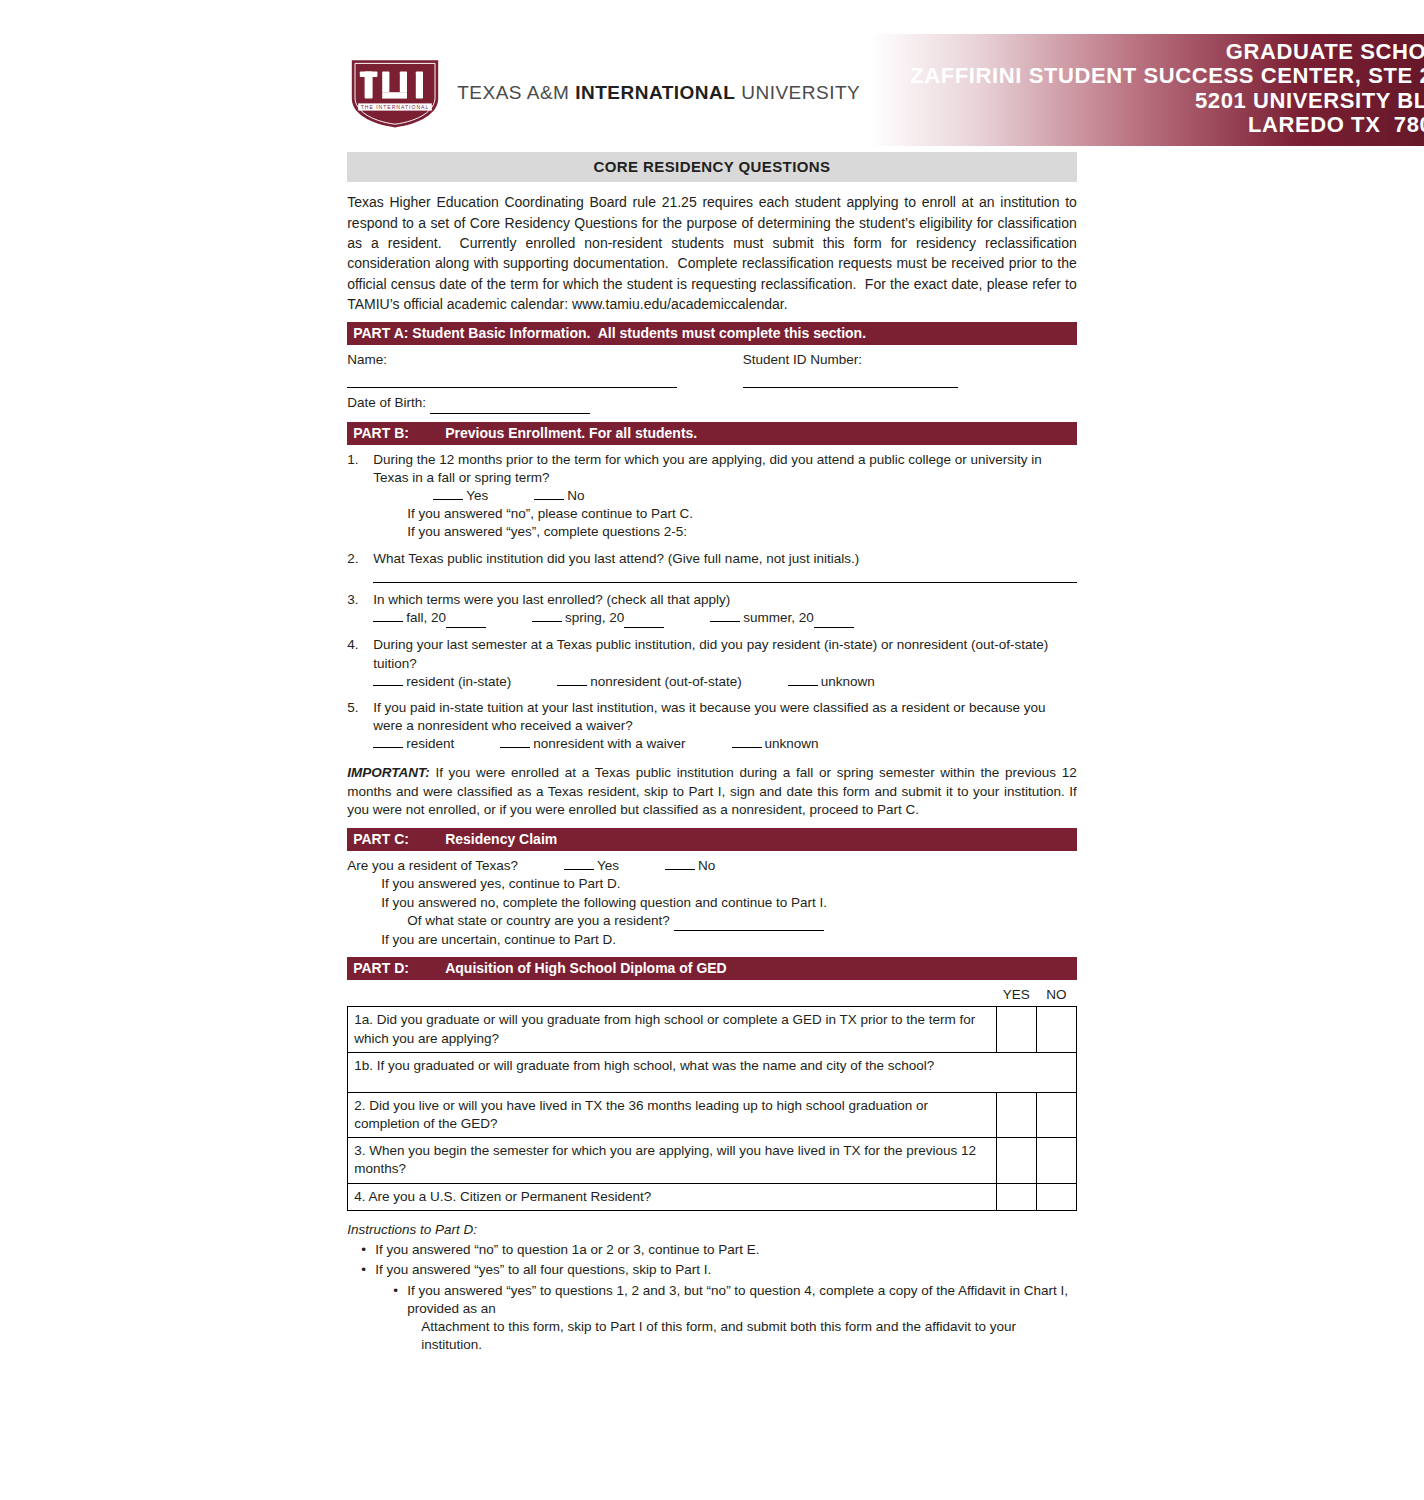THE INTERNATIONAL
TEXAS A&M INTERNATIONAL UNIVERSITY
Graduate School Zaffirini Student Success Center, Ste 223 5201 University Blvd Laredo TX 78041
CORE RESIDENCY QUESTIONS
Texas Higher Education Coordinating Board rule 21.25 requires each student applying to enroll at an institution to respond to a set of Core Residency Questions for the purpose of determining the student’s eligibility for classification as a resident. Currently enrolled non-resident students must submit this form for residency reclassification consideration along with supporting documentation. Complete reclassification requests must be received prior to the official census date of the term for which the student is requesting reclassification. For the exact date, please refer to TAMIU’s official academic calendar: www.tamiu.edu/academiccalendar.
PART A: Student Basic Information. All students must complete this section.
Name:
Student ID Number:
Date of Birth:
PART B: Previous Enrollment. For all students.
During the 12 months prior to the term for which you are applying, did you attend a public college or university in Texas in a fall or spring term?
Yes No
If you answered “no”, please continue to Part C.
If you answered “yes”, complete questions 2-5:
What Texas public institution did you last attend? (Give full name, not just initials.)
In which terms were you last enrolled? (check all that apply)
fall, 20 spring, 20 summer, 20
During your last semester at a Texas public institution, did you pay resident (in-state) or nonresident (out-of-state) tuition?
resident (in-state) nonresident (out-of-state) unknown
If you paid in-state tuition at your last institution, was it because you were classified as a resident or because you were a nonresident who received a waiver?
resident nonresident with a waiver unknown
IMPORTANT: If you were enrolled at a Texas public institution during a fall or spring semester within the previous 12 months and were classified as a Texas resident, skip to Part I, sign and date this form and submit it to your institution. If you were not enrolled, or if you were enrolled but classified as a nonresident, proceed to Part C.
PART C: Residency Claim
Are you a resident of Texas? Yes No
If you answered yes, continue to Part D.
If you answered no, complete the following question and continue to Part I.
Of what state or country are you a resident?
If you are uncertain, continue to Part D.
PART D: Aquisition of High School Diploma of GED
| | YES | NO |
| --- | --- | --- |
| 1a. Did you graduate or will you graduate from high school or complete a GED in TX prior to the term for which you are applying? | | |
| 1b. If you graduated or will graduate from high school, what was the name and city of the school? |
| 2. Did you live or will you have lived in TX the 36 months leading up to high school graduation or completion of the GED? | | |
| 3. When you begin the semester for which you are applying, will you have lived in TX for the previous 12 months? | | |
| 4. Are you a U.S. Citizen or Permanent Resident? | | |
Instructions to Part D:
If you answered “no” to question 1a or 2 or 3, continue to Part E.
If you answered “yes” to all four questions, skip to Part I.
If you answered “yes” to questions 1, 2 and 3, but “no” to question 4, complete a copy of the Affidavit in Chart I, provided as an Attachment to this form, skip to Part I of this form, and submit both this form and the affidavit to your institution.